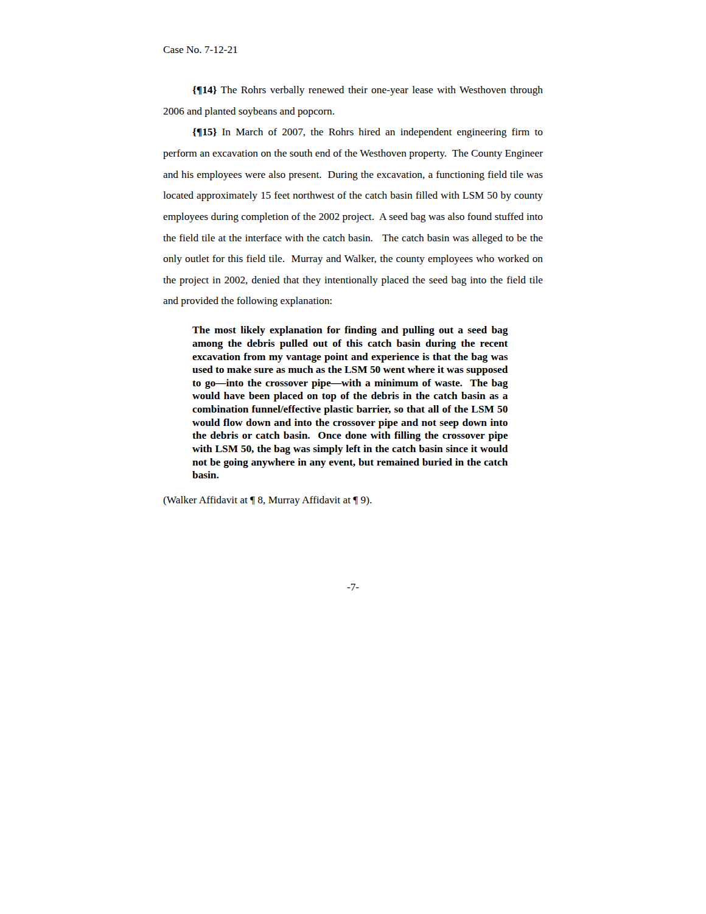Case No. 7-12-21
{¶14} The Rohrs verbally renewed their one-year lease with Westhoven through 2006 and planted soybeans and popcorn.
{¶15} In March of 2007, the Rohrs hired an independent engineering firm to perform an excavation on the south end of the Westhoven property. The County Engineer and his employees were also present. During the excavation, a functioning field tile was located approximately 15 feet northwest of the catch basin filled with LSM 50 by county employees during completion of the 2002 project. A seed bag was also found stuffed into the field tile at the interface with the catch basin. The catch basin was alleged to be the only outlet for this field tile. Murray and Walker, the county employees who worked on the project in 2002, denied that they intentionally placed the seed bag into the field tile and provided the following explanation:
The most likely explanation for finding and pulling out a seed bag among the debris pulled out of this catch basin during the recent excavation from my vantage point and experience is that the bag was used to make sure as much as the LSM 50 went where it was supposed to go—into the crossover pipe—with a minimum of waste. The bag would have been placed on top of the debris in the catch basin as a combination funnel/effective plastic barrier, so that all of the LSM 50 would flow down and into the crossover pipe and not seep down into the debris or catch basin. Once done with filling the crossover pipe with LSM 50, the bag was simply left in the catch basin since it would not be going anywhere in any event, but remained buried in the catch basin.
(Walker Affidavit at ¶ 8, Murray Affidavit at ¶ 9).
-7-